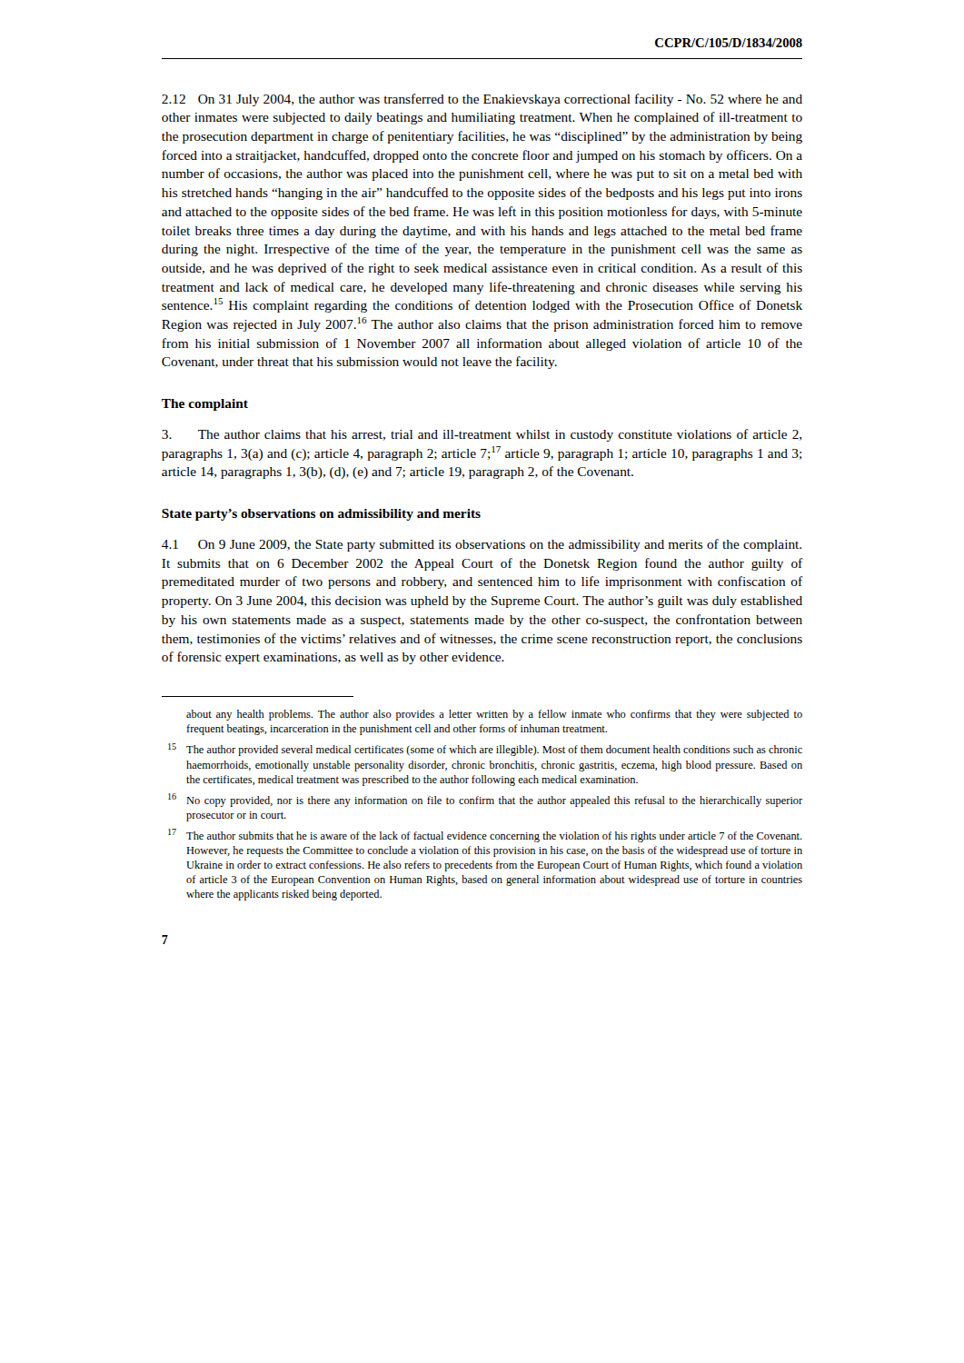CCPR/C/105/D/1834/2008
2.12 On 31 July 2004, the author was transferred to the Enakievskaya correctional facility - No. 52 where he and other inmates were subjected to daily beatings and humiliating treatment. When he complained of ill-treatment to the prosecution department in charge of penitentiary facilities, he was “disciplined” by the administration by being forced into a straitjacket, handcuffed, dropped onto the concrete floor and jumped on his stomach by officers. On a number of occasions, the author was placed into the punishment cell, where he was put to sit on a metal bed with his stretched hands “hanging in the air” handcuffed to the opposite sides of the bedposts and his legs put into irons and attached to the opposite sides of the bed frame. He was left in this position motionless for days, with 5-minute toilet breaks three times a day during the daytime, and with his hands and legs attached to the metal bed frame during the night. Irrespective of the time of the year, the temperature in the punishment cell was the same as outside, and he was deprived of the right to seek medical assistance even in critical condition. As a result of this treatment and lack of medical care, he developed many life-threatening and chronic diseases while serving his sentence.15 His complaint regarding the conditions of detention lodged with the Prosecution Office of Donetsk Region was rejected in July 2007.16 The author also claims that the prison administration forced him to remove from his initial submission of 1 November 2007 all information about alleged violation of article 10 of the Covenant, under threat that his submission would not leave the facility.
The complaint
3. The author claims that his arrest, trial and ill-treatment whilst in custody constitute violations of article 2, paragraphs 1, 3(a) and (c); article 4, paragraph 2; article 7;17 article 9, paragraph 1; article 10, paragraphs 1 and 3; article 14, paragraphs 1, 3(b), (d), (e) and 7; article 19, paragraph 2, of the Covenant.
State party’s observations on admissibility and merits
4.1 On 9 June 2009, the State party submitted its observations on the admissibility and merits of the complaint. It submits that on 6 December 2002 the Appeal Court of the Donetsk Region found the author guilty of premeditated murder of two persons and robbery, and sentenced him to life imprisonment with confiscation of property. On 3 June 2004, this decision was upheld by the Supreme Court. The author’s guilt was duly established by his own statements made as a suspect, statements made by the other co-suspect, the confrontation between them, testimonies of the victims’ relatives and of witnesses, the crime scene reconstruction report, the conclusions of forensic expert examinations, as well as by other evidence.
about any health problems. The author also provides a letter written by a fellow inmate who confirms that they were subjected to frequent beatings, incarceration in the punishment cell and other forms of inhuman treatment.
15 The author provided several medical certificates (some of which are illegible). Most of them document health conditions such as chronic haemorrhoids, emotionally unstable personality disorder, chronic bronchitis, chronic gastritis, eczema, high blood pressure. Based on the certificates, medical treatment was prescribed to the author following each medical examination.
16 No copy provided, nor is there any information on file to confirm that the author appealed this refusal to the hierarchically superior prosecutor or in court.
17 The author submits that he is aware of the lack of factual evidence concerning the violation of his rights under article 7 of the Covenant. However, he requests the Committee to conclude a violation of this provision in his case, on the basis of the widespread use of torture in Ukraine in order to extract confessions. He also refers to precedents from the European Court of Human Rights, which found a violation of article 3 of the European Convention on Human Rights, based on general information about widespread use of torture in countries where the applicants risked being deported.
7